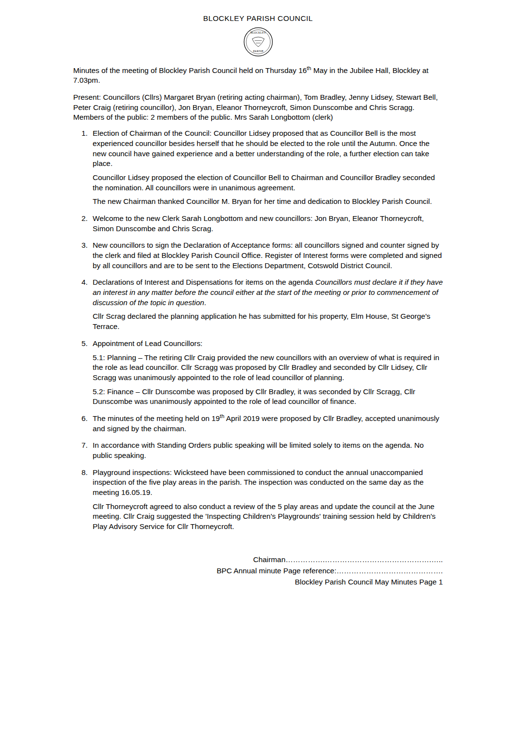BLOCKLEY PARISH COUNCIL
BLOCKLEY PARISH
Minutes of the meeting of Blockley Parish Council held on Thursday 16th May in the Jubilee Hall, Blockley at 7.03pm.
Present: Councillors (Cllrs) Margaret Bryan (retiring acting chairman), Tom Bradley, Jenny Lidsey, Stewart Bell, Peter Craig (retiring councillor), Jon Bryan, Eleanor Thorneycroft, Simon Dunscombe and Chris Scragg.
Members of the public: 2 members of the public. Mrs Sarah Longbottom (clerk)
Election of Chairman of the Council: Councillor Lidsey proposed that as Councillor Bell is the most experienced councillor besides herself that he should be elected to the role until the Autumn. Once the new council have gained experience and a better understanding of the role, a further election can take place.
Councillor Lidsey proposed the election of Councillor Bell to Chairman and Councillor Bradley seconded the nomination. All councillors were in unanimous agreement.
The new Chairman thanked Councillor M. Bryan for her time and dedication to Blockley Parish Council.
Welcome to the new Clerk Sarah Longbottom and new councillors: Jon Bryan, Eleanor Thorneycroft, Simon Dunscombe and Chris Scrag.
New councillors to sign the Declaration of Acceptance forms: all councillors signed and counter signed by the clerk and filed at Blockley Parish Council Office. Register of Interest forms were completed and signed by all councillors and are to be sent to the Elections Department, Cotswold District Council.
Declarations of Interest and Dispensations for items on the agenda Councillors must declare it if they have an interest in any matter before the council either at the start of the meeting or prior to commencement of discussion of the topic in question.
Cllr Scrag declared the planning application he has submitted for his property, Elm House, St George's Terrace.
Appointment of Lead Councillors:
5.1: Planning – The retiring Cllr Craig provided the new councillors with an overview of what is required in the role as lead councillor. Cllr Scragg was proposed by Cllr Bradley and seconded by Cllr Lidsey, Cllr Scragg was unanimously appointed to the role of lead councillor of planning.
5.2: Finance – Cllr Dunscombe was proposed by Cllr Bradley, it was seconded by Cllr Scragg, Cllr Dunscombe was unanimously appointed to the role of lead councillor of finance.
The minutes of the meeting held on 19th April 2019 were proposed by Cllr Bradley, accepted unanimously and signed by the chairman.
In accordance with Standing Orders public speaking will be limited solely to items on the agenda. No public speaking.
Playground inspections: Wicksteed have been commissioned to conduct the annual unaccompanied inspection of the five play areas in the parish. The inspection was conducted on the same day as the meeting 16.05.19.
Cllr Thorneycroft agreed to also conduct a review of the 5 play areas and update the council at the June meeting. Cllr Craig suggested the 'Inspecting Children's Playgrounds' training session held by Children's Play Advisory Service for Cllr Thorneycroft.
Chairman…………….…………………………………….…..
BPC Annual minute Page reference:…………………………………….
Blockley Parish Council May Minutes Page 1